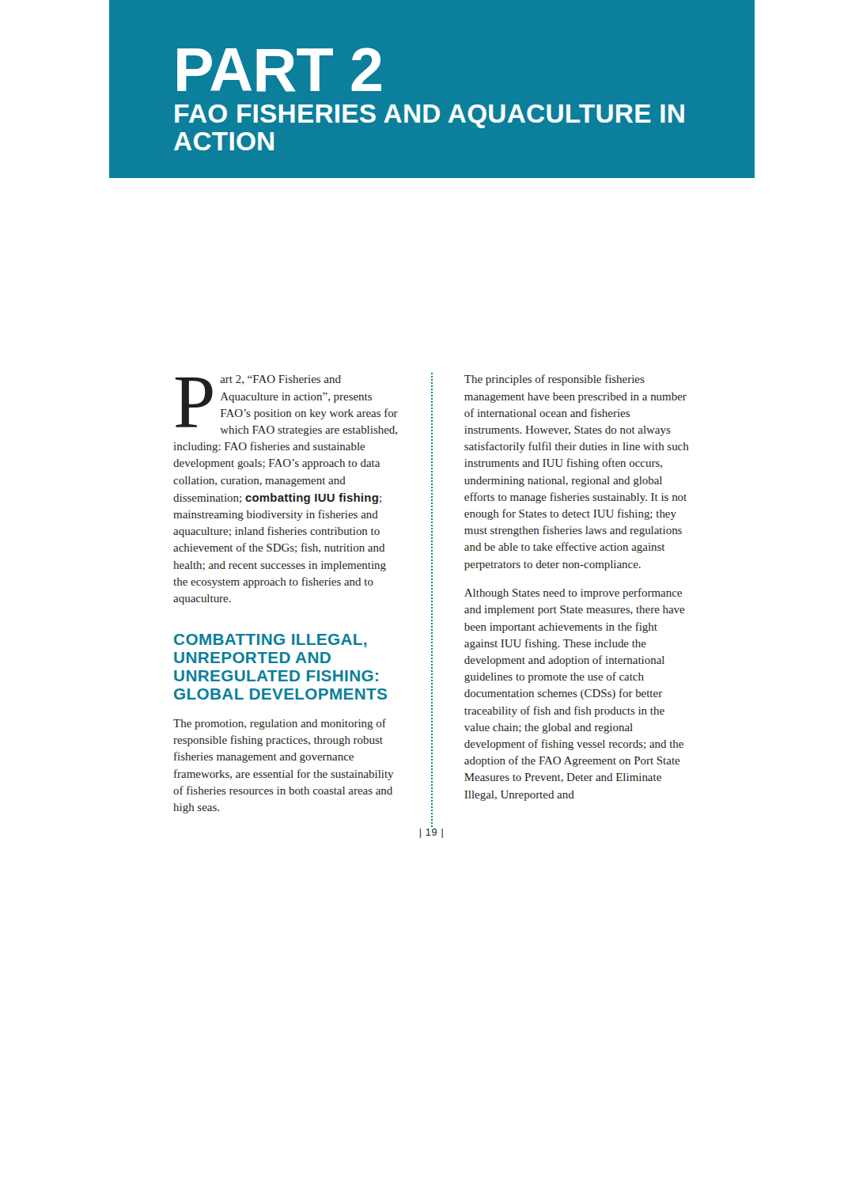PART 2
FAO Fisheries and Aquaculture in Action
Part 2, “FAO Fisheries and Aquaculture in action”, presents FAO’s position on key work areas for which FAO strategies are established, including: FAO fisheries and sustainable development goals; FAO’s approach to data collation, curation, management and dissemination; combatting IUU fishing; mainstreaming biodiversity in fisheries and aquaculture; inland fisheries contribution to achievement of the SDGs; fish, nutrition and health; and recent successes in implementing the ecosystem approach to fisheries and to aquaculture.
Combatting illegal, unreported and unregulated fishing: global developments
The promotion, regulation and monitoring of responsible fishing practices, through robust fisheries management and governance frameworks, are essential for the sustainability of fisheries resources in both coastal areas and high seas.
The principles of responsible fisheries management have been prescribed in a number of international ocean and fisheries instruments. However, States do not always satisfactorily fulfil their duties in line with such instruments and IUU fishing often occurs, undermining national, regional and global efforts to manage fisheries sustainably. It is not enough for States to detect IUU fishing; they must strengthen fisheries laws and regulations and be able to take effective action against perpetrators to deter non-compliance.
Although States need to improve performance and implement port State measures, there have been important achievements in the fight against IUU fishing. These include the development and adoption of international guidelines to promote the use of catch documentation schemes (CDSs) for better traceability of fish and fish products in the value chain; the global and regional development of fishing vessel records; and the adoption of the FAO Agreement on Port State Measures to Prevent, Deter and Eliminate Illegal, Unreported and
| 19 |